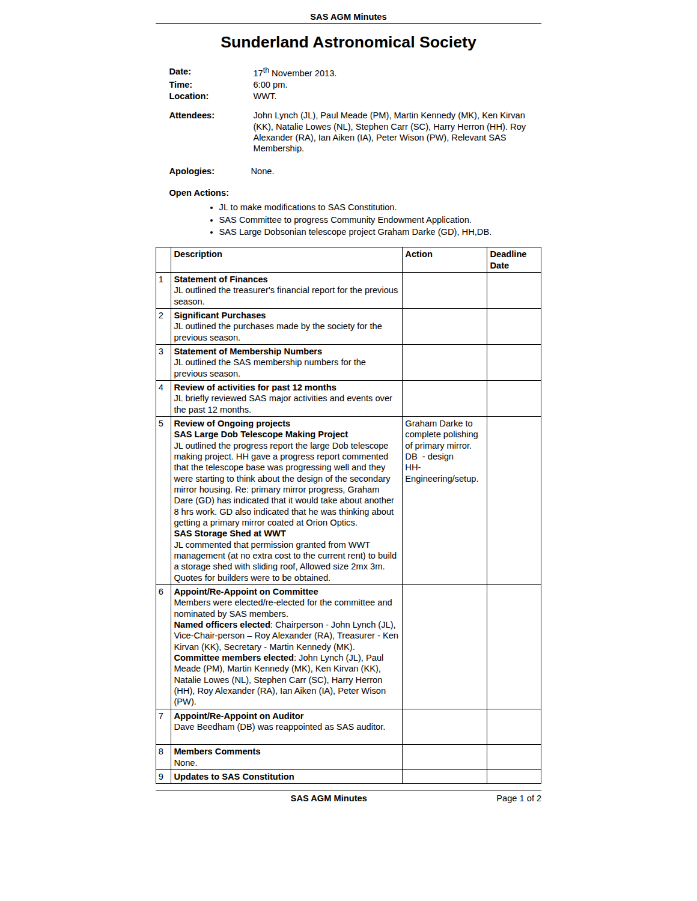SAS AGM Minutes
Sunderland Astronomical Society
| Date: | 17 th November 2013. |
| Time: | 6:00 pm. |
| Location: | WWT. |
| Attendees: | John Lynch (JL), Paul Meade (PM), Martin Kennedy (MK), Ken Kirvan (KK), Natalie Lowes (NL), Stephen Carr (SC), Harry Herron (HH). Roy Alexander (RA), Ian Aiken (IA), Peter Wison (PW), Relevant SAS Membership. |
Apologies: None.
Open Actions:
JL to make modifications to SAS Constitution.
SAS Committee to progress Community Endowment Application.
SAS Large Dobsonian telescope project Graham Darke (GD), HH,DB.
| | Description | Action | Deadline Date |
| --- | --- | --- | --- |
| 1 | Statement of Finances JL outlined the treasurer's financial report for the previous season. | | |
| 2 | Significant Purchases JL outlined the purchases made by the society for the previous season. | | |
| 3 | Statement of Membership Numbers JL outlined the SAS membership numbers for the previous season. | | |
| 4 | Review of activities for past 12 months JL briefly reviewed SAS major activities and events over the past 12 months. | | |
| 5 | Review of Ongoing projects SAS Large Dob Telescope Making Project JL outlined the progress report the large Dob telescope making project. HH gave a progress report commented that the telescope base was progressing well and they were starting to think about the design of the secondary mirror housing. Re: primary mirror progress, Graham Dare (GD) has indicated that it would take about another 8 hrs work. GD also indicated that he was thinking about getting a primary mirror coated at Orion Optics. SAS Storage Shed at WWT JL commented that permission granted from WWT management (at no extra cost to the current rent) to build a storage shed with sliding roof, Allowed size 2mx 3m. Quotes for builders were to be obtained. | Graham Darke to complete polishing of primary mirror. DB - design HH- Engineering/setup. | |
| 6 | Appoint/Re-Appoint on Committee Members were elected/re-elected for the committee and nominated by SAS members. Named officers elected : Chairperson - John Lynch (JL), Vice-Chair-person – Roy Alexander (RA), Treasurer - Ken Kirvan (KK), Secretary - Martin Kennedy (MK). Committee members elected : John Lynch (JL), Paul Meade (PM), Martin Kennedy (MK), Ken Kirvan (KK), Natalie Lowes (NL), Stephen Carr (SC), Harry Herron (HH), Roy Alexander (RA), Ian Aiken (IA), Peter Wison (PW). | | |
| 7 | Appoint/Re-Appoint on Auditor Dave Beedham (DB) was reappointed as SAS auditor. | | |
| 8 | Members Comments None. | | |
| 9 | Updates to SAS Constitution | | |
SAS AGM Minutes Page 1 of 2